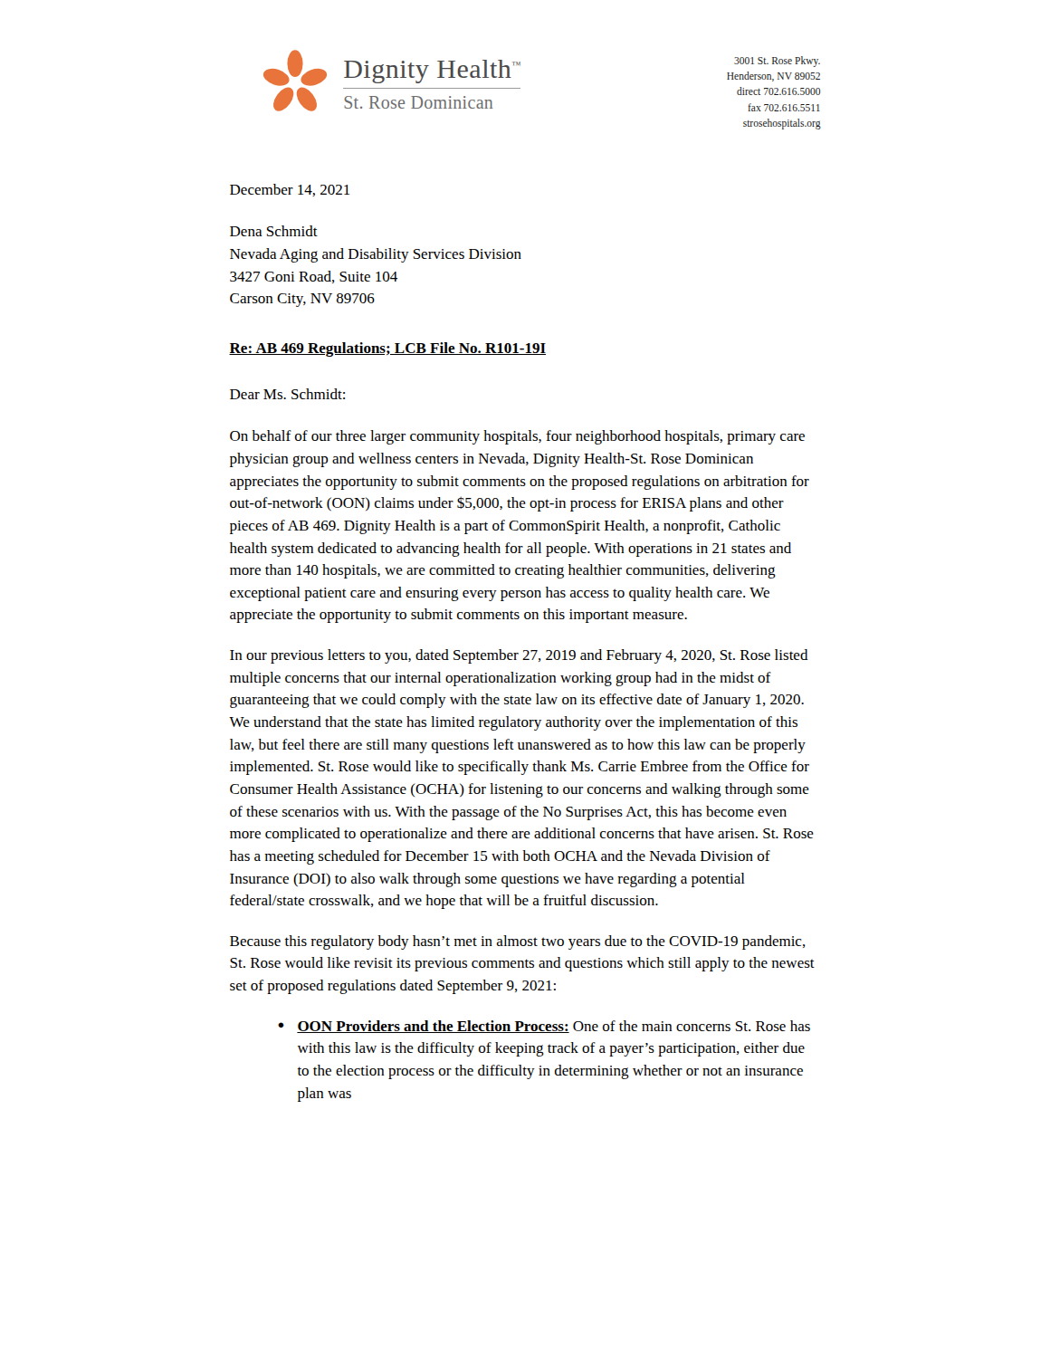Dignity Health™
St. Rose Dominican
3001 St. Rose Pkwy.
Henderson, NV 89052
direct 702.616.5000
fax 702.616.5511
strosehospitals.org
December 14, 2021
Dena Schmidt
Nevada Aging and Disability Services Division
3427 Goni Road, Suite 104
Carson City, NV 89706
Re: AB 469 Regulations; LCB File No. R101-19I
Dear Ms. Schmidt:
On behalf of our three larger community hospitals, four neighborhood hospitals, primary care physician group and wellness centers in Nevada, Dignity Health-St. Rose Dominican appreciates the opportunity to submit comments on the proposed regulations on arbitration for out-of-network (OON) claims under $5,000, the opt-in process for ERISA plans and other pieces of AB 469. Dignity Health is a part of CommonSpirit Health, a nonprofit, Catholic health system dedicated to advancing health for all people. With operations in 21 states and more than 140 hospitals, we are committed to creating healthier communities, delivering exceptional patient care and ensuring every person has access to quality health care. We appreciate the opportunity to submit comments on this important measure.
In our previous letters to you, dated September 27, 2019 and February 4, 2020, St. Rose listed multiple concerns that our internal operationalization working group had in the midst of guaranteeing that we could comply with the state law on its effective date of January 1, 2020. We understand that the state has limited regulatory authority over the implementation of this law, but feel there are still many questions left unanswered as to how this law can be properly implemented. St. Rose would like to specifically thank Ms. Carrie Embree from the Office for Consumer Health Assistance (OCHA) for listening to our concerns and walking through some of these scenarios with us. With the passage of the No Surprises Act, this has become even more complicated to operationalize and there are additional concerns that have arisen. St. Rose has a meeting scheduled for December 15 with both OCHA and the Nevada Division of Insurance (DOI) to also walk through some questions we have regarding a potential federal/state crosswalk, and we hope that will be a fruitful discussion.
Because this regulatory body hasn’t met in almost two years due to the COVID-19 pandemic, St. Rose would like revisit its previous comments and questions which still apply to the newest set of proposed regulations dated September 9, 2021:
OON Providers and the Election Process: One of the main concerns St. Rose has with this law is the difficulty of keeping track of a payer’s participation, either due to the election process or the difficulty in determining whether or not an insurance plan was